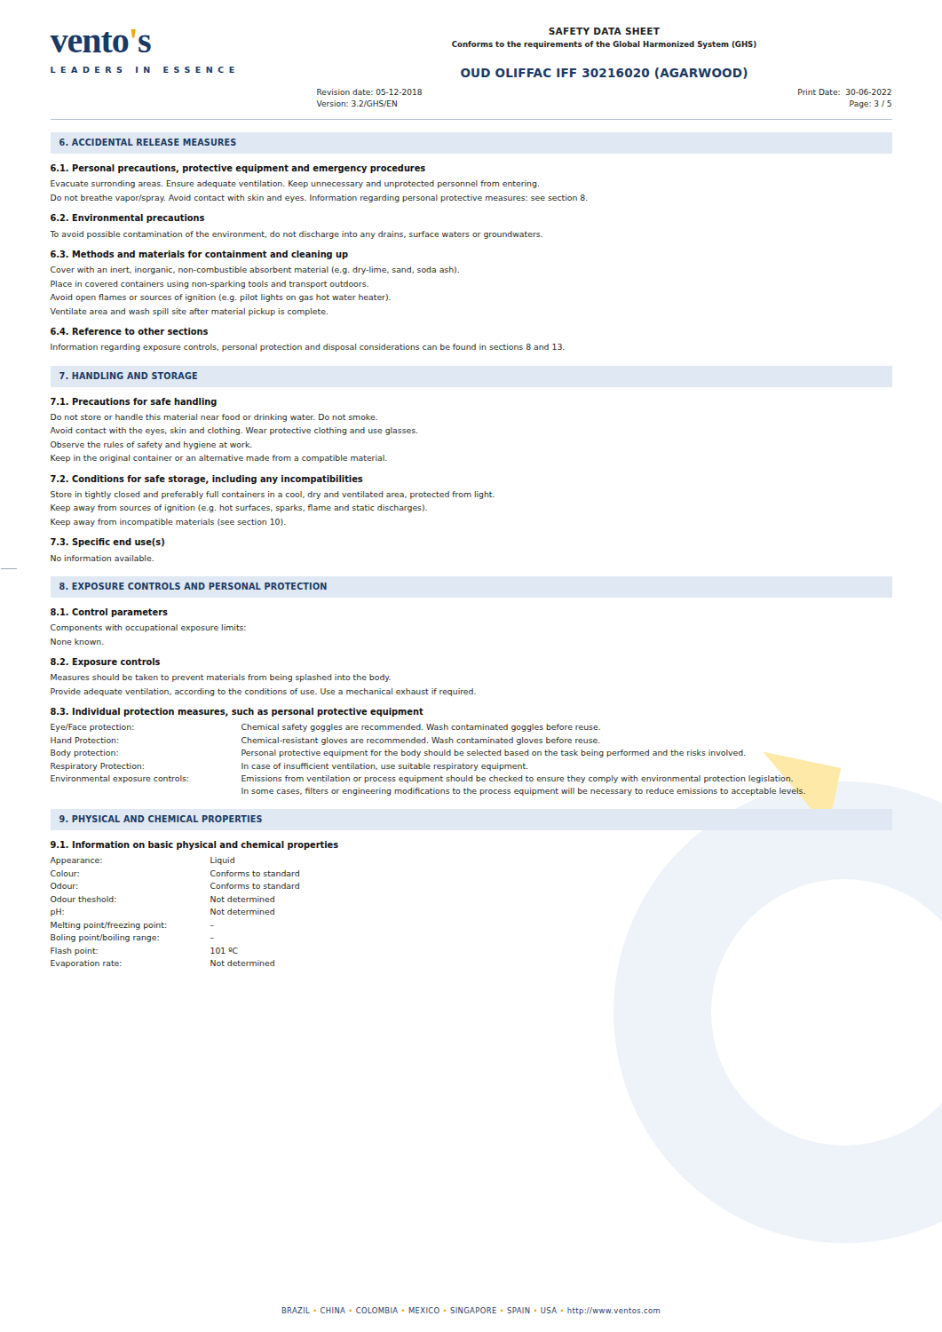vento's
LEADERS IN ESSENCE
SAFETY DATA SHEET
Conforms to the requirements of the Global Harmonized System (GHS)
OUD OLIFFAC IFF 30216020 (AGARWOOD)
Revision date: 05-12-2018
Version: 3.2/GHS/EN
Print Date: 30-06-2022
Page: 3 / 5
6. ACCIDENTAL RELEASE MEASURES
6.1. Personal precautions, protective equipment and emergency procedures
Evacuate surronding areas. Ensure adequate ventilation. Keep unnecessary and unprotected personnel from entering.
Do not breathe vapor/spray. Avoid contact with skin and eyes. Information regarding personal protective measures: see section 8.
6.2. Environmental precautions
To avoid possible contamination of the environment, do not discharge into any drains, surface waters or groundwaters.
6.3. Methods and materials for containment and cleaning up
Cover with an inert, inorganic, non-combustible absorbent material (e.g. dry-lime, sand, soda ash).
Place in covered containers using non-sparking tools and transport outdoors.
Avoid open flames or sources of ignition (e.g. pilot lights on gas hot water heater).
Ventilate area and wash spill site after material pickup is complete.
6.4. Reference to other sections
Information regarding exposure controls, personal protection and disposal considerations can be found in sections 8 and 13.
7. HANDLING AND STORAGE
7.1. Precautions for safe handling
Do not store or handle this material near food or drinking water. Do not smoke.
Avoid contact with the eyes, skin and clothing. Wear protective clothing and use glasses.
Observe the rules of safety and hygiene at work.
Keep in the original container or an alternative made from a compatible material.
7.2. Conditions for safe storage, including any incompatibilities
Store in tightly closed and preferably full containers in a cool, dry and ventilated area, protected from light.
Keep away from sources of ignition (e.g. hot surfaces, sparks, flame and static discharges).
Keep away from incompatible materials (see section 10).
7.3. Specific end use(s)
No information available.
8. EXPOSURE CONTROLS AND PERSONAL PROTECTION
8.1. Control parameters
Components with occupational exposure limits:
None known.
8.2. Exposure controls
Measures should be taken to prevent materials from being splashed into the body.
Provide adequate ventilation, according to the conditions of use. Use a mechanical exhaust if required.
8.3. Individual protection measures, such as personal protective equipment
Eye/Face protection:
Chemical safety goggles are recommended. Wash contaminated goggles before reuse.
Hand Protection:
Chemical-resistant gloves are recommended. Wash contaminated gloves before reuse.
Body protection:
Personal protective equipment for the body should be selected based on the task being performed and the risks involved.
Respiratory Protection:
In case of insufficient ventilation, use suitable respiratory equipment.
Environmental exposure controls:
Emissions from ventilation or process equipment should be checked to ensure they comply with environmental protection legislation.
In some cases, filters or engineering modifications to the process equipment will be necessary to reduce emissions to acceptable levels.
9. PHYSICAL AND CHEMICAL PROPERTIES
9.1. Information on basic physical and chemical properties
Appearance:
Liquid
Colour:
Conforms to standard
Odour:
Conforms to standard
Odour theshold:
Not determined
pH:
Not determined
Melting point/freezing point:
–
Boling point/boiling range:
–
Flash point:
101 ºC
Evaporation rate:
Not determined
BRAZIL • CHINA • COLOMBIA • MEXICO • SINGAPORE • SPAIN • USA • http://www.ventos.com